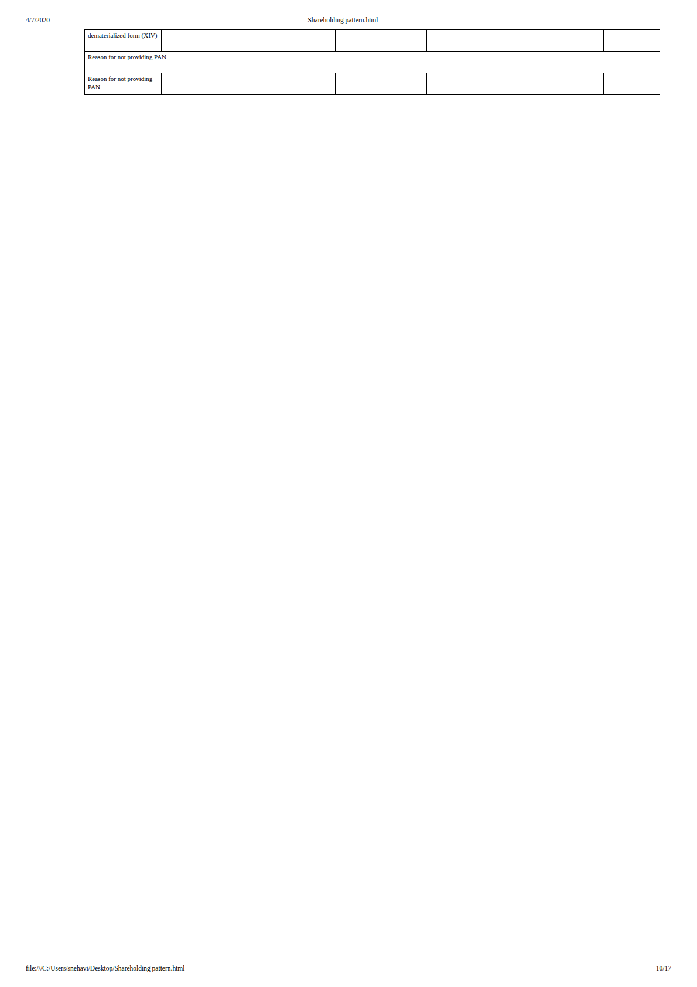4/7/2020
Shareholding pattern.html
| dematerialized form (XIV) | | | | | | |
| Reason for not providing PAN |
| Reason for not providing PAN | | | | | | |
file:///C:/Users/snehavi/Desktop/Shareholding pattern.html
10/17